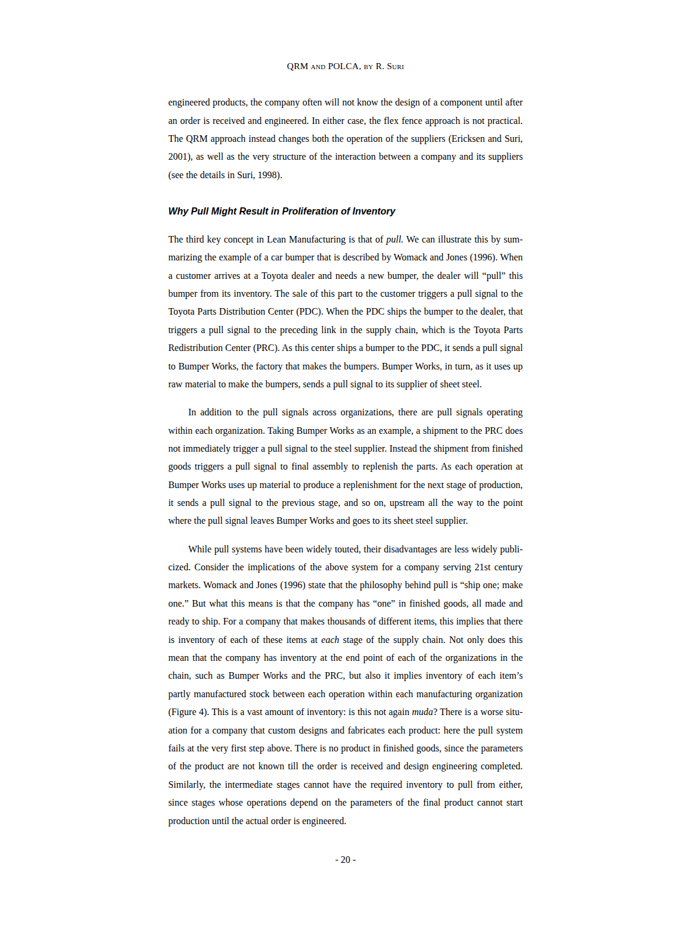QRM and POLCA, by R. Suri
engineered products, the company often will not know the design of a component until after an order is received and engineered. In either case, the flex fence approach is not practical. The QRM approach instead changes both the operation of the suppliers (Ericksen and Suri, 2001), as well as the very structure of the interaction between a company and its suppliers (see the details in Suri, 1998).
Why Pull Might Result in Proliferation of Inventory
The third key concept in Lean Manufacturing is that of pull. We can illustrate this by summarizing the example of a car bumper that is described by Womack and Jones (1996). When a customer arrives at a Toyota dealer and needs a new bumper, the dealer will “pull” this bumper from its inventory. The sale of this part to the customer triggers a pull signal to the Toyota Parts Distribution Center (PDC). When the PDC ships the bumper to the dealer, that triggers a pull signal to the preceding link in the supply chain, which is the Toyota Parts Redistribution Center (PRC). As this center ships a bumper to the PDC, it sends a pull signal to Bumper Works, the factory that makes the bumpers. Bumper Works, in turn, as it uses up raw material to make the bumpers, sends a pull signal to its supplier of sheet steel.
In addition to the pull signals across organizations, there are pull signals operating within each organization. Taking Bumper Works as an example, a shipment to the PRC does not immediately trigger a pull signal to the steel supplier. Instead the shipment from finished goods triggers a pull signal to final assembly to replenish the parts. As each operation at Bumper Works uses up material to produce a replenishment for the next stage of production, it sends a pull signal to the previous stage, and so on, upstream all the way to the point where the pull signal leaves Bumper Works and goes to its sheet steel supplier.
While pull systems have been widely touted, their disadvantages are less widely publicized. Consider the implications of the above system for a company serving 21st century markets. Womack and Jones (1996) state that the philosophy behind pull is “ship one; make one.” But what this means is that the company has “one” in finished goods, all made and ready to ship. For a company that makes thousands of different items, this implies that there is inventory of each of these items at each stage of the supply chain. Not only does this mean that the company has inventory at the end point of each of the organizations in the chain, such as Bumper Works and the PRC, but also it implies inventory of each item’s partly manufactured stock between each operation within each manufacturing organization (Figure 4). This is a vast amount of inventory: is this not again muda? There is a worse situation for a company that custom designs and fabricates each product: here the pull system fails at the very first step above. There is no product in finished goods, since the parameters of the product are not known till the order is received and design engineering completed. Similarly, the intermediate stages cannot have the required inventory to pull from either, since stages whose operations depend on the parameters of the final product cannot start production until the actual order is engineered.
- 20 -